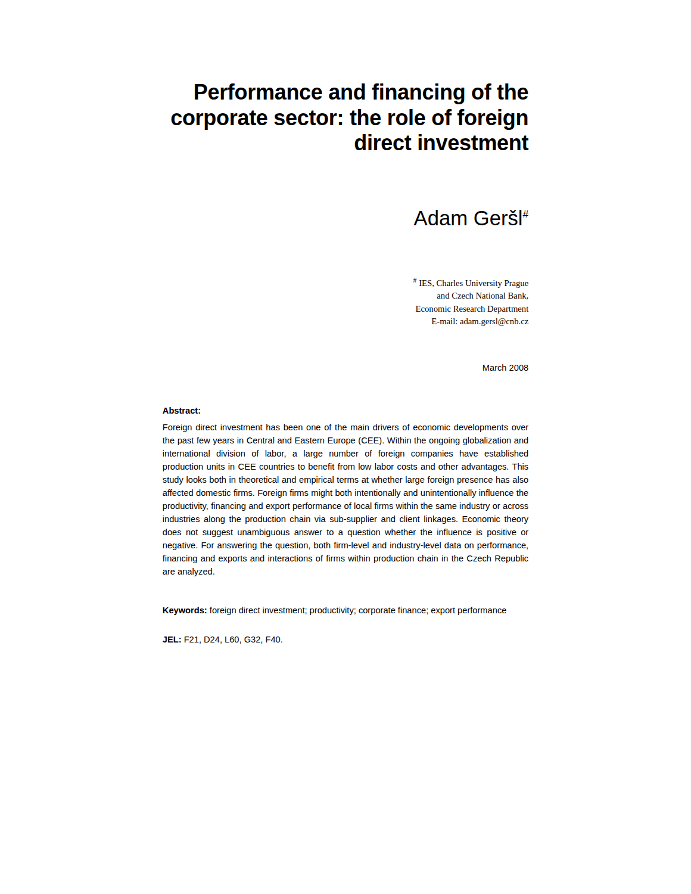Performance and financing of the corporate sector: the role of foreign direct investment
Adam Geršl#
# IES, Charles University Prague
and Czech National Bank,
Economic Research Department
E-mail: adam.gersl@cnb.cz
March 2008
Abstract:
Foreign direct investment has been one of the main drivers of economic developments over the past few years in Central and Eastern Europe (CEE). Within the ongoing globalization and international division of labor, a large number of foreign companies have established production units in CEE countries to benefit from low labor costs and other advantages. This study looks both in theoretical and empirical terms at whether large foreign presence has also affected domestic firms. Foreign firms might both intentionally and unintentionally influence the productivity, financing and export performance of local firms within the same industry or across industries along the production chain via sub-supplier and client linkages. Economic theory does not suggest unambiguous answer to a question whether the influence is positive or negative. For answering the question, both firm-level and industry-level data on performance, financing and exports and interactions of firms within production chain in the Czech Republic are analyzed.
Keywords: foreign direct investment; productivity; corporate finance; export performance
JEL: F21, D24, L60, G32, F40.